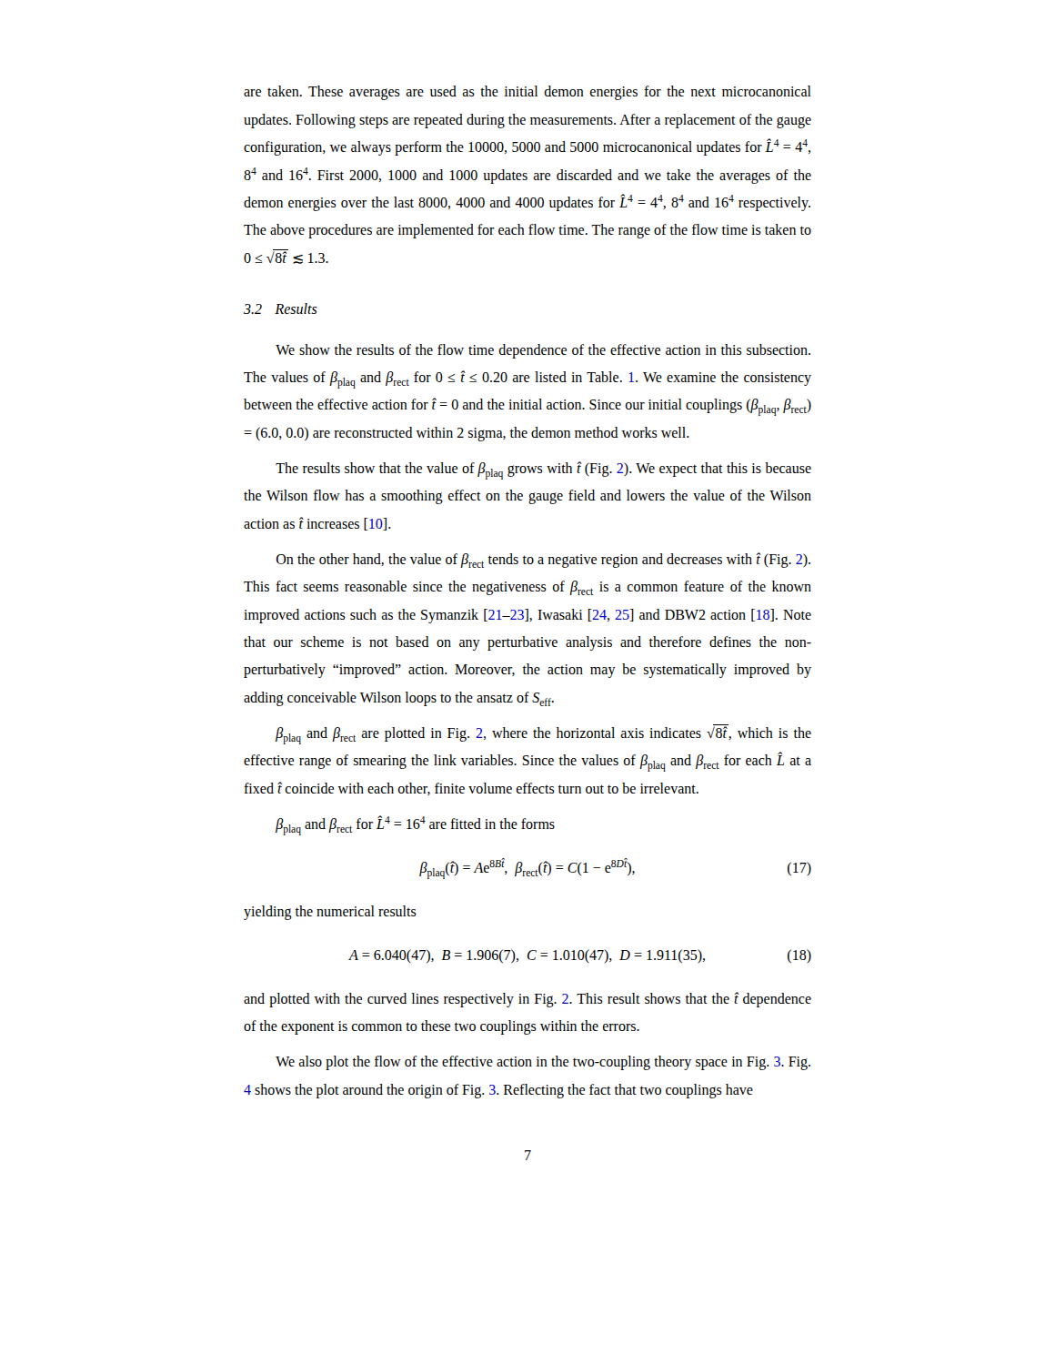are taken. These averages are used as the initial demon energies for the next microcanonical updates. Following steps are repeated during the measurements. After a replacement of the gauge configuration, we always perform the 10000, 5000 and 5000 microcanonical updates for L̂4 = 44, 84 and 164. First 2000, 1000 and 1000 updates are discarded and we take the averages of the demon energies over the last 8000, 4000 and 4000 updates for L̂4 = 44, 84 and 164 respectively. The above procedures are implemented for each flow time. The range of the flow time is taken to 0 ≤ √8t̂ ≲ 1.3.
3.2 Results
We show the results of the flow time dependence of the effective action in this subsection. The values of βplaq and βrect for 0 ≤ t̂ ≤ 0.20 are listed in Table. 1. We examine the consistency between the effective action for t̂ = 0 and the initial action. Since our initial couplings (βplaq, βrect) = (6.0, 0.0) are reconstructed within 2 sigma, the demon method works well.
The results show that the value of βplaq grows with t̂ (Fig. 2). We expect that this is because the Wilson flow has a smoothing effect on the gauge field and lowers the value of the Wilson action as t̂ increases [10].
On the other hand, the value of βrect tends to a negative region and decreases with t̂ (Fig. 2). This fact seems reasonable since the negativeness of βrect is a common feature of the known improved actions such as the Symanzik [21–23], Iwasaki [24, 25] and DBW2 action [18]. Note that our scheme is not based on any perturbative analysis and therefore defines the non-perturbatively “improved” action. Moreover, the action may be systematically improved by adding conceivable Wilson loops to the ansatz of Seff.
βplaq and βrect are plotted in Fig. 2, where the horizontal axis indicates √8t̂, which is the effective range of smearing the link variables. Since the values of βplaq and βrect for each L̂ at a fixed t̂ coincide with each other, finite volume effects turn out to be irrelevant.
βplaq and βrect for L̂4 = 164 are fitted in the forms
βplaq(t̂) = Ae8Bt̂, βrect(t̂) = C(1 − e8Dt̂), (17)
yielding the numerical results
A = 6.040(47), B = 1.906(7), C = 1.010(47), D = 1.911(35), (18)
and plotted with the curved lines respectively in Fig. 2. This result shows that the t̂ dependence of the exponent is common to these two couplings within the errors.
We also plot the flow of the effective action in the two-coupling theory space in Fig. 3. Fig. 4 shows the plot around the origin of Fig. 3. Reflecting the fact that two couplings have
7